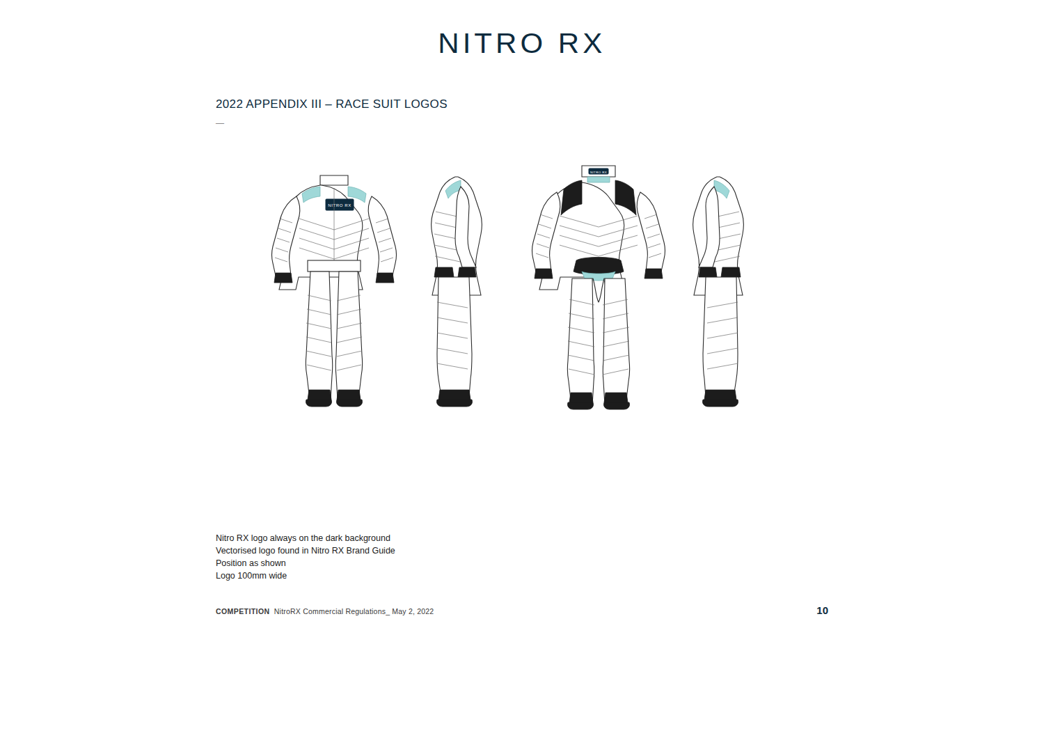NITRO RX
2022 APPENDIX III – RACE SUIT LOGOS
—
NITRO RX NITRO RX
Nitro RX logo always on the dark background
Vectorised logo found in Nitro RX Brand Guide
Position as shown
Logo 100mm wide
COMPETITION NitroRX Commercial Regulations_ May 2, 2022
10